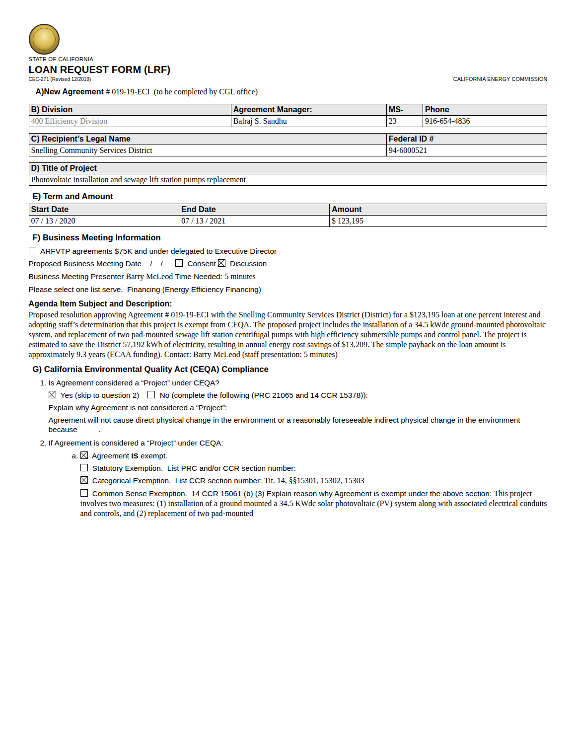STATE OF CALIFORNIA
LOAN REQUEST FORM (LRF)
CEC-271 (Revised 12/2019) CALIFORNIA ENERGY COMMISSION
A)New Agreement # 019-19-ECI (to be completed by CGL office)
| B) Division | Agreement Manager: | MS- | Phone |
| 400 Efficiency Division | Balraj S. Sandhu | 23 | 916-654-4836 |
| C) Recipient’s Legal Name | Federal ID # |
| Snelling Community Services District | 94-6000521 |
| D) Title of Project |
| Photovoltaic installation and sewage lift station pumps replacement |
E) Term and Amount
| Start Date | End Date | Amount |
| 07 / 13 / 2020 | 07 / 13 / 2021 | $ 123,195 |
F) Business Meeting Information
ARFVTP agreements $75K and under delegated to Executive Director
Proposed Business Meeting Date / / Consent Discussion
Business Meeting Presenter Barry McLeod Time Needed: 5 minutes
Please select one list serve. Financing (Energy Efficiency Financing)
Agenda Item Subject and Description:
Proposed resolution approving Agreement # 019-19-ECI with the Snelling Community Services District (District) for a $123,195 loan at one percent interest and adopting staff’s determination that this project is exempt from CEQA. The proposed project includes the installation of a 34.5 kWdc ground-mounted photovoltaic system, and replacement of two pad-mounted sewage lift station centrifugal pumps with high efficiency submersible pumps and control panel. The project is estimated to save the District 57,192 kWh of electricity, resulting in annual energy cost savings of $13,209. The simple payback on the loan amount is approximately 9.3 years (ECAA funding). Contact: Barry McLeod (staff presentation: 5 minutes)
G) California Environmental Quality Act (CEQA) Compliance
Is Agreement considered a “Project” under CEQA?
Yes (skip to question 2) No (complete the following (PRC 21065 and 14 CCR 15378)):
Explain why Agreement is not considered a “Project”:
Agreement will not cause direct physical change in the environment or a reasonably foreseeable indirect physical change in the environment because .
If Agreement is considered a “Project” under CEQA:
Agreement IS exempt.
Statutory Exemption. List PRC and/or CCR section number:
Categorical Exemption. List CCR section number: Tit. 14, §§15301, 15302, 15303
Common Sense Exemption. 14 CCR 15061 (b) (3) Explain reason why Agreement is exempt under the above section: This project involves two measures: (1) installation of a ground mounted a 34.5 KWdc solar photovoltaic (PV) system along with associated electrical conduits and controls, and (2) replacement of two pad-mounted